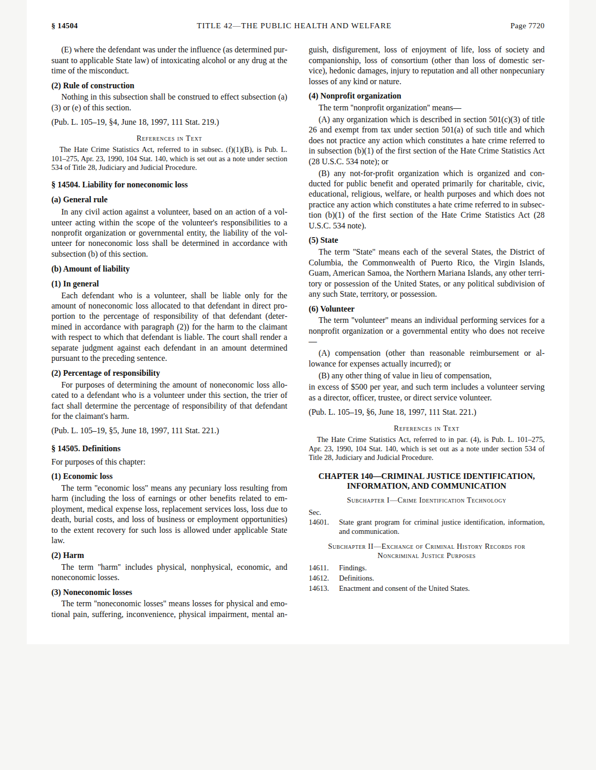§ 14504 TITLE 42—THE PUBLIC HEALTH AND WELFARE Page 7720
(E) where the defendant was under the influence (as determined pursuant to applicable State law) of intoxicating alcohol or any drug at the time of the misconduct.
(2) Rule of construction
Nothing in this subsection shall be construed to effect subsection (a)(3) or (e) of this section.
(Pub. L. 105–19, §4, June 18, 1997, 111 Stat. 219.)
References in Text
The Hate Crime Statistics Act, referred to in subsec. (f)(1)(B), is Pub. L. 101–275, Apr. 23, 1990, 104 Stat. 140, which is set out as a note under section 534 of Title 28, Judiciary and Judicial Procedure.
§ 14504. Liability for noneconomic loss
(a) General rule
In any civil action against a volunteer, based on an action of a volunteer acting within the scope of the volunteer's responsibilities to a nonprofit organization or governmental entity, the liability of the volunteer for noneconomic loss shall be determined in accordance with subsection (b) of this section.
(b) Amount of liability
(1) In general
Each defendant who is a volunteer, shall be liable only for the amount of noneconomic loss allocated to that defendant in direct proportion to the percentage of responsibility of that defendant (determined in accordance with paragraph (2)) for the harm to the claimant with respect to which that defendant is liable. The court shall render a separate judgment against each defendant in an amount determined pursuant to the preceding sentence.
(2) Percentage of responsibility
For purposes of determining the amount of noneconomic loss allocated to a defendant who is a volunteer under this section, the trier of fact shall determine the percentage of responsibility of that defendant for the claimant's harm.
(Pub. L. 105–19, §5, June 18, 1997, 111 Stat. 221.)
§ 14505. Definitions
For purposes of this chapter:
(1) Economic loss
The term ''economic loss'' means any pecuniary loss resulting from harm (including the loss of earnings or other benefits related to employment, medical expense loss, replacement services loss, loss due to death, burial costs, and loss of business or employment opportunities) to the extent recovery for such loss is allowed under applicable State law.
(2) Harm
The term ''harm'' includes physical, nonphysical, economic, and noneconomic losses.
(3) Noneconomic losses
The term ''noneconomic losses'' means losses for physical and emotional pain, suffering, inconvenience, physical impairment, mental anguish, disfigurement, loss of enjoyment of life, loss of society and companionship, loss of consortium (other than loss of domestic service), hedonic damages, injury to reputation and all other nonpecuniary losses of any kind or nature.
(4) Nonprofit organization
The term ''nonprofit organization'' means—
(A) any organization which is described in section 501(c)(3) of title 26 and exempt from tax under section 501(a) of such title and which does not practice any action which constitutes a hate crime referred to in subsection (b)(1) of the first section of the Hate Crime Statistics Act (28 U.S.C. 534 note); or
(B) any not-for-profit organization which is organized and conducted for public benefit and operated primarily for charitable, civic, educational, religious, welfare, or health purposes and which does not practice any action which constitutes a hate crime referred to in subsection (b)(1) of the first section of the Hate Crime Statistics Act (28 U.S.C. 534 note).
(5) State
The term ''State'' means each of the several States, the District of Columbia, the Commonwealth of Puerto Rico, the Virgin Islands, Guam, American Samoa, the Northern Mariana Islands, any other territory or possession of the United States, or any political subdivision of any such State, territory, or possession.
(6) Volunteer
The term ''volunteer'' means an individual performing services for a nonprofit organization or a governmental entity who does not receive—
(A) compensation (other than reasonable reimbursement or allowance for expenses actually incurred); or
(B) any other thing of value in lieu of compensation,
in excess of $500 per year, and such term includes a volunteer serving as a director, officer, trustee, or direct service volunteer.
(Pub. L. 105–19, §6, June 18, 1997, 111 Stat. 221.)
References in Text
The Hate Crime Statistics Act, referred to in par. (4), is Pub. L. 101–275, Apr. 23, 1990, 104 Stat. 140, which is set out as a note under section 534 of Title 28, Judiciary and Judicial Procedure.
CHAPTER 140—CRIMINAL JUSTICE IDENTIFICATION, INFORMATION, AND COMMUNICATION
Subchapter I—Crime Identification Technology
Sec.
| 14601. | State grant program for criminal justice identification, information, and communication. |
Subchapter II—Exchange of Criminal History Records for Noncriminal Justice Purposes
| 14611. | Findings. |
| 14612. | Definitions. |
| 14613. | Enactment and consent of the United States. |